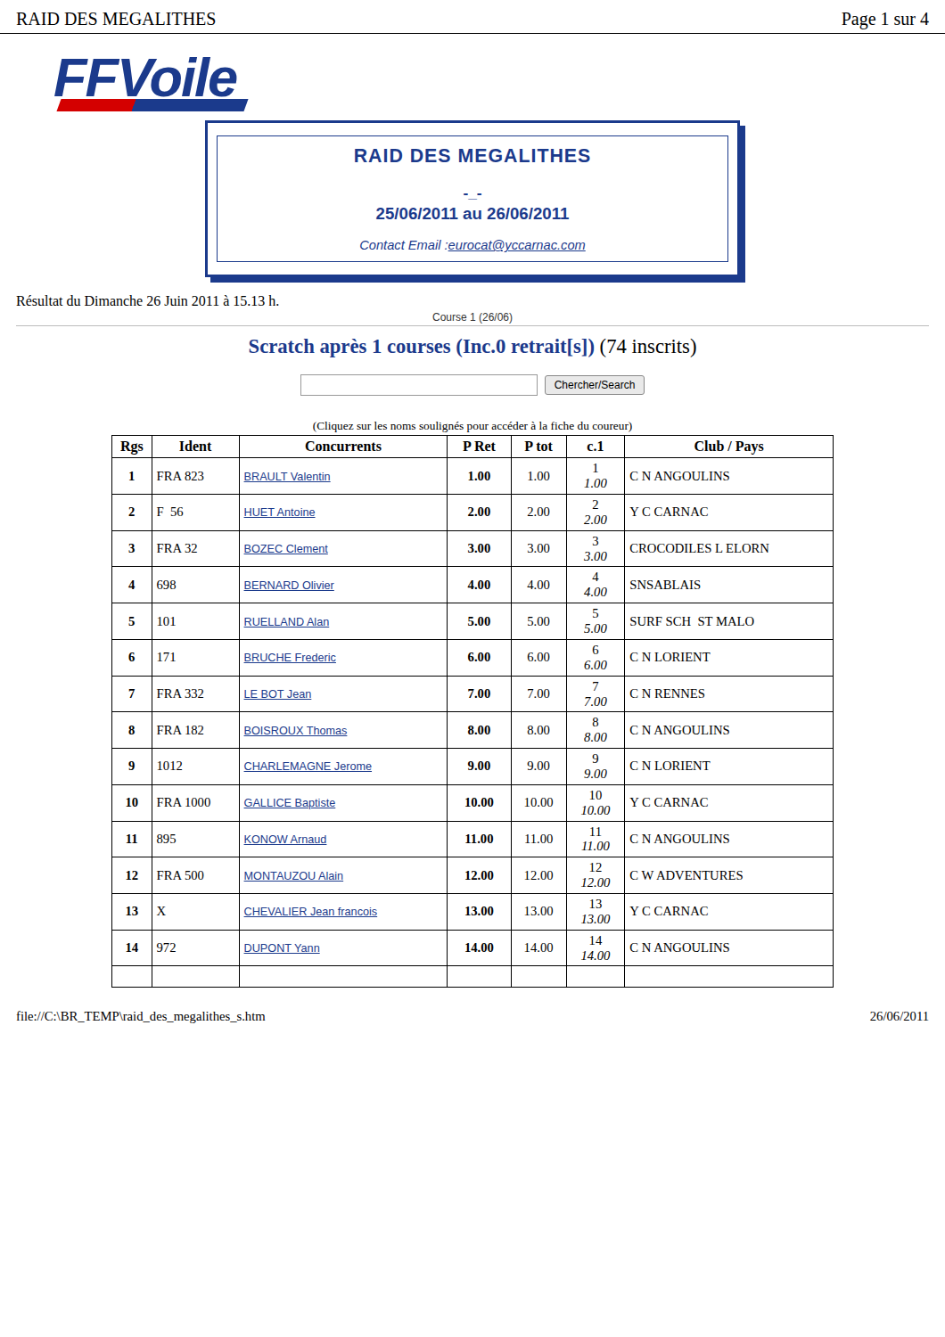RAID DES MEGALITHES
Page 1 sur 4
FF Voile
RAID DES MEGALITHES
-_-
25/06/2011 au 26/06/2011
Contact Email :eurocat@yccarnac.com
Résultat du Dimanche 26 Juin 2011 à 15.13 h.
Course 1 (26/06)
Scratch après 1 courses (Inc.0 retrait[s]) (74 inscrits)
Chercher/Search
(Cliquez sur les noms soulignés pour accéder à la fiche du coureur)
| Rgs | Ident | Concurrents | P Ret | P tot | c.1 | Club / Pays |
| --- | --- | --- | --- | --- | --- | --- |
| 1 | FRA 823 | BRAULT Valentin | 1.00 | 1.00 | 1 1.00 | C N ANGOULINS |
| 2 | F 56 | HUET Antoine | 2.00 | 2.00 | 2 2.00 | Y C CARNAC |
| 3 | FRA 32 | BOZEC Clement | 3.00 | 3.00 | 3 3.00 | CROCODILES L ELORN |
| 4 | 698 | BERNARD Olivier | 4.00 | 4.00 | 4 4.00 | SNSABLAIS |
| 5 | 101 | RUELLAND Alan | 5.00 | 5.00 | 5 5.00 | SURF SCH ST MALO |
| 6 | 171 | BRUCHE Frederic | 6.00 | 6.00 | 6 6.00 | C N LORIENT |
| 7 | FRA 332 | LE BOT Jean | 7.00 | 7.00 | 7 7.00 | C N RENNES |
| 8 | FRA 182 | BOISROUX Thomas | 8.00 | 8.00 | 8 8.00 | C N ANGOULINS |
| 9 | 1012 | CHARLEMAGNE Jerome | 9.00 | 9.00 | 9 9.00 | C N LORIENT |
| 10 | FRA 1000 | GALLICE Baptiste | 10.00 | 10.00 | 10 10.00 | Y C CARNAC |
| 11 | 895 | KONOW Arnaud | 11.00 | 11.00 | 11 11.00 | C N ANGOULINS |
| 12 | FRA 500 | MONTAUZOU Alain | 12.00 | 12.00 | 12 12.00 | C W ADVENTURES |
| 13 | X | CHEVALIER Jean francois | 13.00 | 13.00 | 13 13.00 | Y C CARNAC |
| 14 | 972 | DUPONT Yann | 14.00 | 14.00 | 14 14.00 | C N ANGOULINS |
file://C:\BR_TEMP\raid_des_megalithes_s.htm
26/06/2011